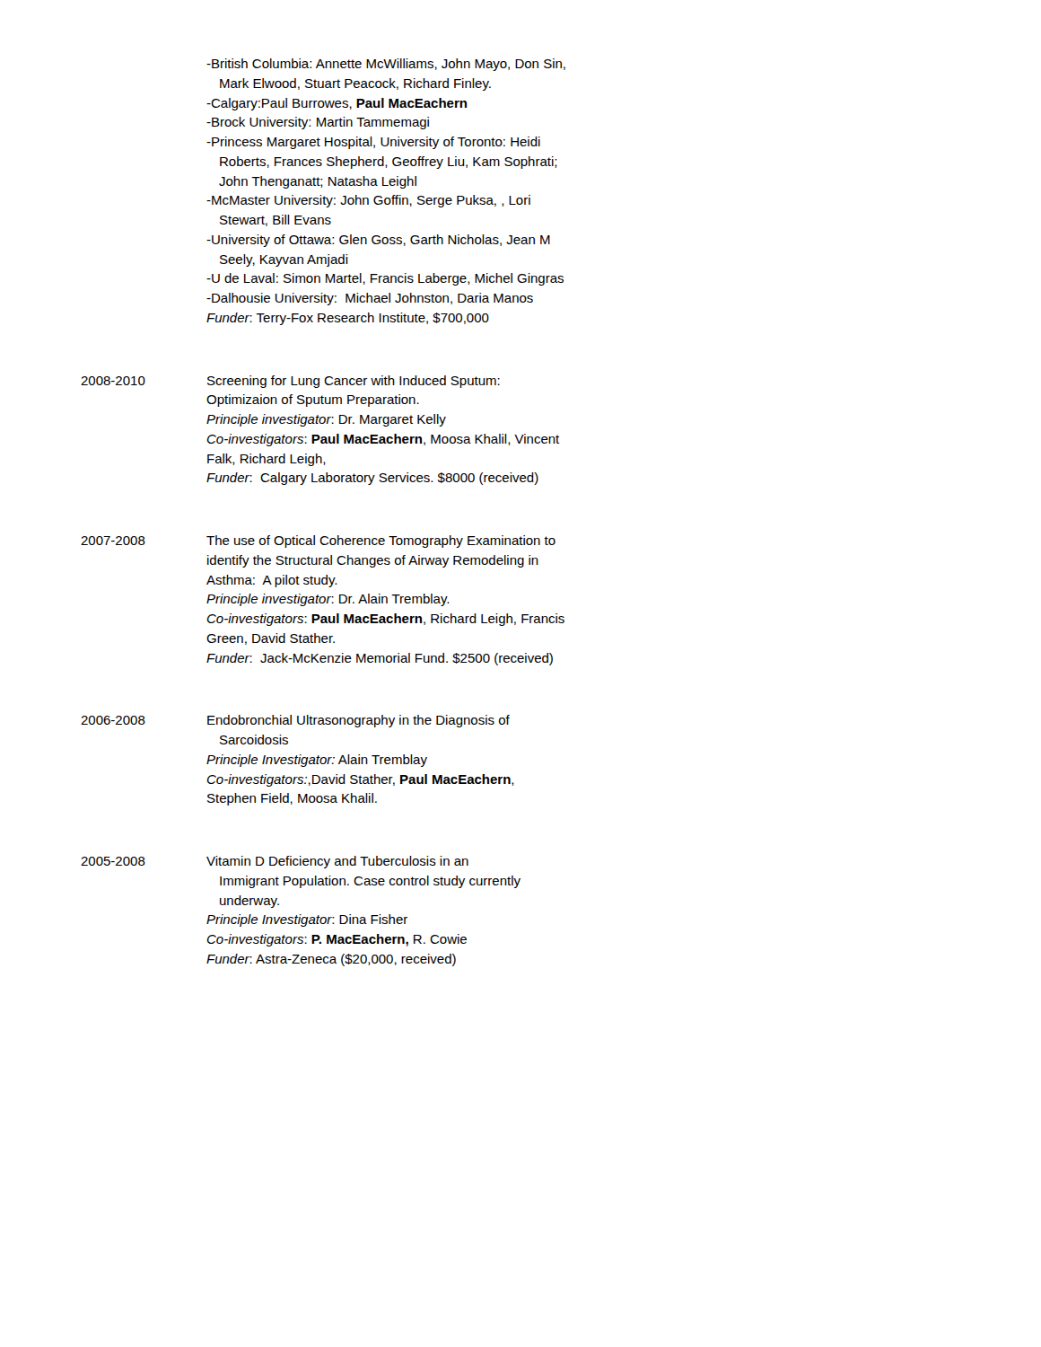-British Columbia: Annette McWilliams, John Mayo, Don Sin,
Mark Elwood, Stuart Peacock, Richard Finley.
-Calgary:Paul Burrowes, Paul MacEachern
-Brock University: Martin Tammemagi
-Princess Margaret Hospital, University of Toronto: Heidi
Roberts, Frances Shepherd, Geoffrey Liu, Kam Sophrati;
John Thenganatt; Natasha Leighl
-McMaster University: John Goffin, Serge Puksa, , Lori
Stewart, Bill Evans
-University of Ottawa: Glen Goss, Garth Nicholas, Jean M
Seely, Kayvan Amjadi
-U de Laval: Simon Martel, Francis Laberge, Michel Gingras
-Dalhousie University: Michael Johnston, Daria Manos
Funder: Terry-Fox Research Institute, $700,000
2008-2010
Screening for Lung Cancer with Induced Sputum:
Optimizaion of Sputum Preparation.
Principle investigator: Dr. Margaret Kelly
Co-investigators: Paul MacEachern, Moosa Khalil, Vincent
Falk, Richard Leigh,
Funder: Calgary Laboratory Services. $8000 (received)
2007-2008
The use of Optical Coherence Tomography Examination to
identify the Structural Changes of Airway Remodeling in
Asthma: A pilot study.
Principle investigator: Dr. Alain Tremblay.
Co-investigators: Paul MacEachern, Richard Leigh, Francis
Green, David Stather.
Funder: Jack-McKenzie Memorial Fund. $2500 (received)
2006-2008
Endobronchial Ultrasonography in the Diagnosis of
Sarcoidosis
Principle Investigator: Alain Tremblay
Co-investigators:,David Stather, Paul MacEachern,
Stephen Field, Moosa Khalil.
2005-2008
Vitamin D Deficiency and Tuberculosis in an
Immigrant Population. Case control study currently
underway.
Principle Investigator: Dina Fisher
Co-investigators: P. MacEachern, R. Cowie
Funder: Astra-Zeneca ($20,000, received)